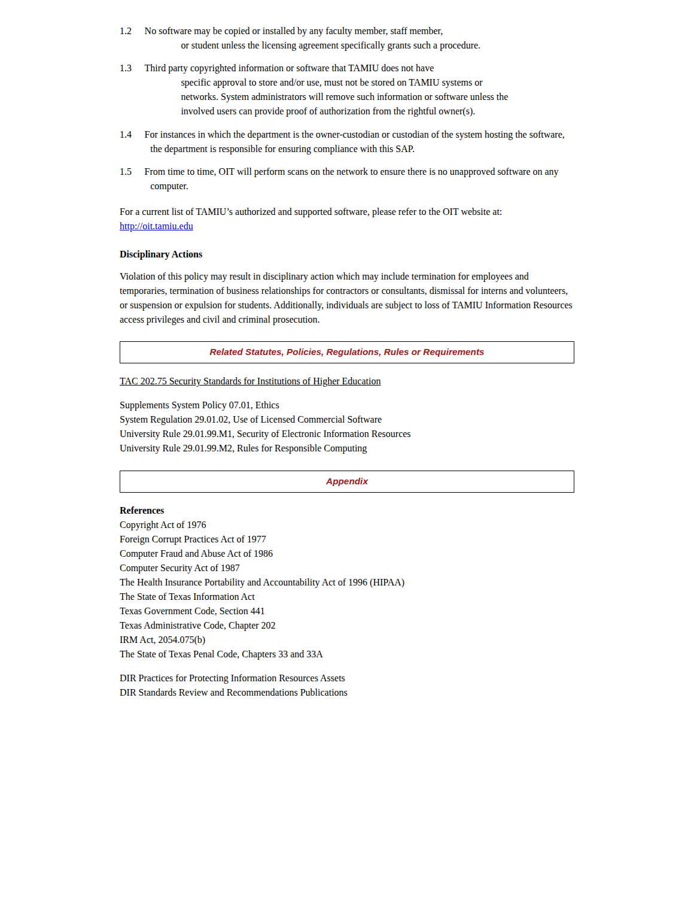1.2 No software may be copied or installed by any faculty member, staff member, or student unless the licensing agreement specifically grants such a procedure.
1.3 Third party copyrighted information or software that TAMIU does not have specific approval to store and/or use, must not be stored on TAMIU systems or networks. System administrators will remove such information or software unless the involved users can provide proof of authorization from the rightful owner(s).
1.4 For instances in which the department is the owner-custodian or custodian of the system hosting the software, the department is responsible for ensuring compliance with this SAP.
1.5 From time to time, OIT will perform scans on the network to ensure there is no unapproved software on any computer.
For a current list of TAMIU’s authorized and supported software, please refer to the OIT website at: http://oit.tamiu.edu
Disciplinary Actions
Violation of this policy may result in disciplinary action which may include termination for employees and temporaries, termination of business relationships for contractors or consultants, dismissal for interns and volunteers, or suspension or expulsion for students. Additionally, individuals are subject to loss of TAMIU Information Resources access privileges and civil and criminal prosecution.
Related Statutes, Policies, Regulations, Rules or Requirements
TAC 202.75 Security Standards for Institutions of Higher Education
Supplements System Policy 07.01, Ethics
System Regulation 29.01.02, Use of Licensed Commercial Software
University Rule 29.01.99.M1, Security of Electronic Information Resources
University Rule 29.01.99.M2, Rules for Responsible Computing
Appendix
References
Copyright Act of 1976
Foreign Corrupt Practices Act of 1977
Computer Fraud and Abuse Act of 1986
Computer Security Act of 1987
The Health Insurance Portability and Accountability Act of 1996 (HIPAA)
The State of Texas Information Act
Texas Government Code, Section 441
Texas Administrative Code, Chapter 202
IRM Act, 2054.075(b)
The State of Texas Penal Code, Chapters 33 and 33A
DIR Practices for Protecting Information Resources Assets
DIR Standards Review and Recommendations Publications